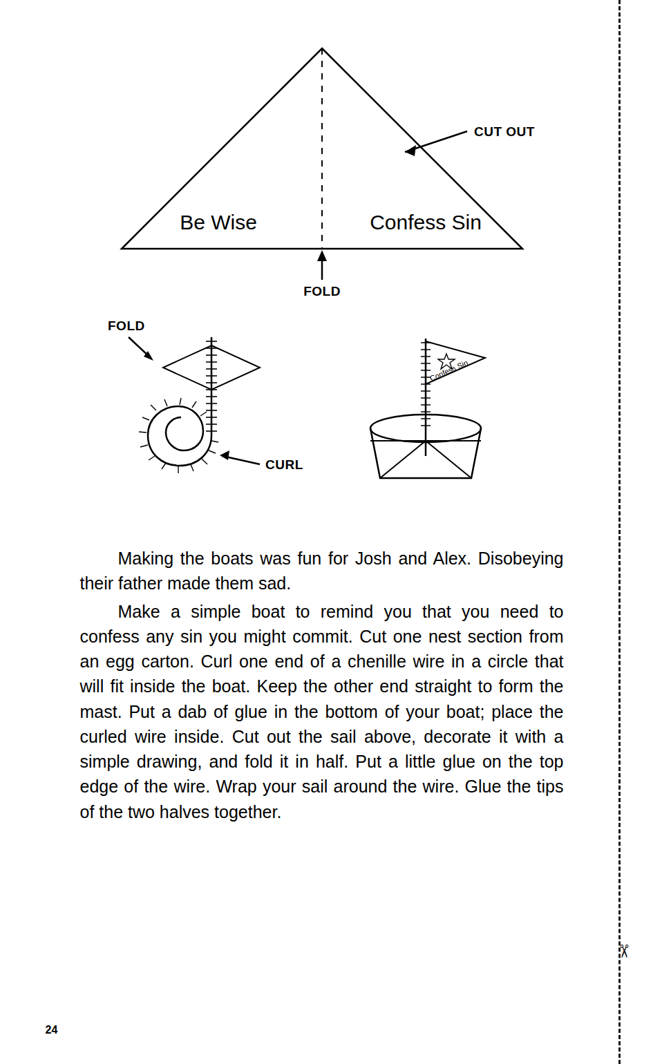✂
CUT OUT Be Wise Confess Sin FOLD
FOLD CURL Confess Sin
Making the boats was fun for Josh and Alex. Disobeying their father made them sad.
Make a simple boat to remind you that you need to confess any sin you might commit. Cut one nest section from an egg carton. Curl one end of a chenille wire in a circle that will fit inside the boat. Keep the other end straight to form the mast. Put a dab of glue in the bottom of your boat; place the curled wire inside. Cut out the sail above, decorate it with a simple drawing, and fold it in half. Put a little glue on the top edge of the wire. Wrap your sail around the wire. Glue the tips of the two halves together.
24